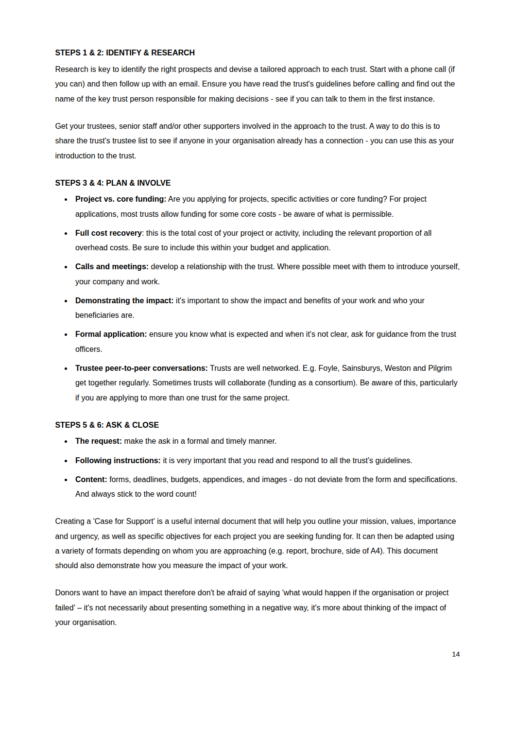STEPS 1 & 2: IDENTIFY & RESEARCH
Research is key to identify the right prospects and devise a tailored approach to each trust. Start with a phone call (if you can) and then follow up with an email. Ensure you have read the trust's guidelines before calling and find out the name of the key trust person responsible for making decisions - see if you can talk to them in the first instance.
Get your trustees, senior staff and/or other supporters involved in the approach to the trust. A way to do this is to share the trust's trustee list to see if anyone in your organisation already has a connection - you can use this as your introduction to the trust.
STEPS 3 & 4: PLAN & INVOLVE
Project vs. core funding: Are you applying for projects, specific activities or core funding? For project applications, most trusts allow funding for some core costs - be aware of what is permissible.
Full cost recovery: this is the total cost of your project or activity, including the relevant proportion of all overhead costs. Be sure to include this within your budget and application.
Calls and meetings: develop a relationship with the trust. Where possible meet with them to introduce yourself, your company and work.
Demonstrating the impact: it's important to show the impact and benefits of your work and who your beneficiaries are.
Formal application: ensure you know what is expected and when it's not clear, ask for guidance from the trust officers.
Trustee peer-to-peer conversations: Trusts are well networked. E.g. Foyle, Sainsburys, Weston and Pilgrim get together regularly. Sometimes trusts will collaborate (funding as a consortium). Be aware of this, particularly if you are applying to more than one trust for the same project.
STEPS 5 & 6: ASK & CLOSE
The request: make the ask in a formal and timely manner.
Following instructions: it is very important that you read and respond to all the trust's guidelines.
Content: forms, deadlines, budgets, appendices, and images - do not deviate from the form and specifications. And always stick to the word count!
Creating a 'Case for Support' is a useful internal document that will help you outline your mission, values, importance and urgency, as well as specific objectives for each project you are seeking funding for. It can then be adapted using a variety of formats depending on whom you are approaching (e.g. report, brochure, side of A4). This document should also demonstrate how you measure the impact of your work.
Donors want to have an impact therefore don't be afraid of saying 'what would happen if the organisation or project failed' – it's not necessarily about presenting something in a negative way, it's more about thinking of the impact of your organisation.
14